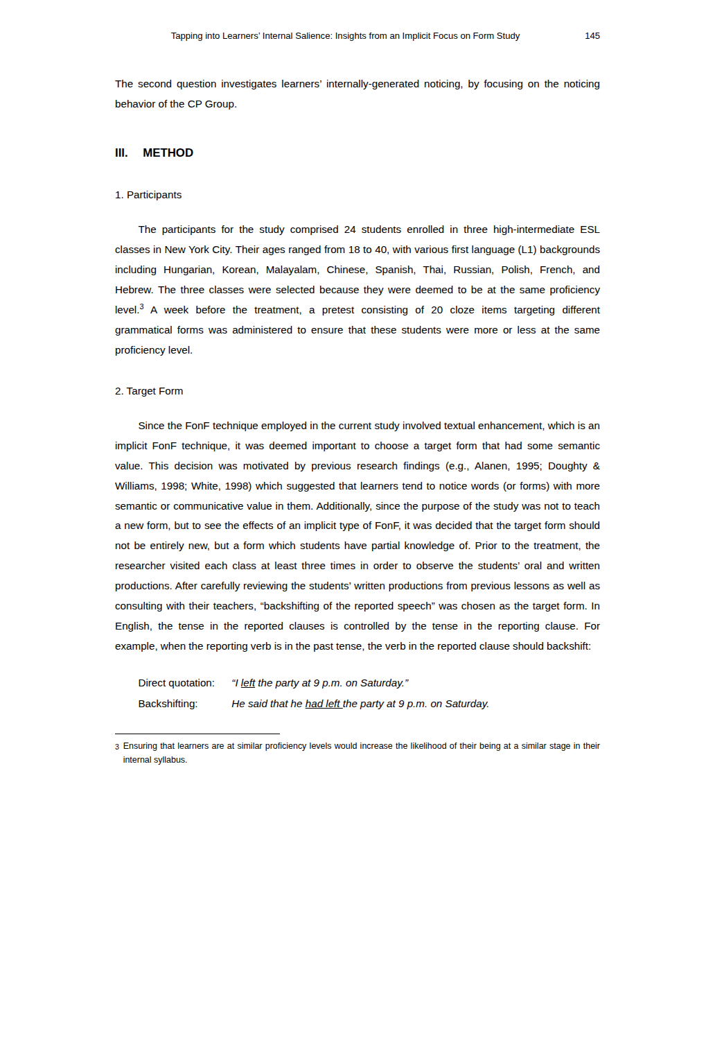Tapping into Learners’ Internal Salience: Insights from an Implicit Focus on Form Study 145
The second question investigates learners’ internally-generated noticing, by focusing on the noticing behavior of the CP Group.
III. METHOD
1. Participants
The participants for the study comprised 24 students enrolled in three high-intermediate ESL classes in New York City. Their ages ranged from 18 to 40, with various first language (L1) backgrounds including Hungarian, Korean, Malayalam, Chinese, Spanish, Thai, Russian, Polish, French, and Hebrew. The three classes were selected because they were deemed to be at the same proficiency level.3 A week before the treatment, a pretest consisting of 20 cloze items targeting different grammatical forms was administered to ensure that these students were more or less at the same proficiency level.
2. Target Form
Since the FonF technique employed in the current study involved textual enhancement, which is an implicit FonF technique, it was deemed important to choose a target form that had some semantic value. This decision was motivated by previous research findings (e.g., Alanen, 1995; Doughty & Williams, 1998; White, 1998) which suggested that learners tend to notice words (or forms) with more semantic or communicative value in them. Additionally, since the purpose of the study was not to teach a new form, but to see the effects of an implicit type of FonF, it was decided that the target form should not be entirely new, but a form which students have partial knowledge of. Prior to the treatment, the researcher visited each class at least three times in order to observe the students’ oral and written productions. After carefully reviewing the students’ written productions from previous lessons as well as consulting with their teachers, “backshifting of the reported speech” was chosen as the target form. In English, the tense in the reported clauses is controlled by the tense in the reporting clause. For example, when the reporting verb is in the past tense, the verb in the reported clause should backshift:
| Direct quotation: | “I left the party at 9 p.m. on Saturday.” |
| Backshifting: | He said that he had left the party at 9 p.m. on Saturday. |
3 Ensuring that learners are at similar proficiency levels would increase the likelihood of their being at a similar stage in their internal syllabus.